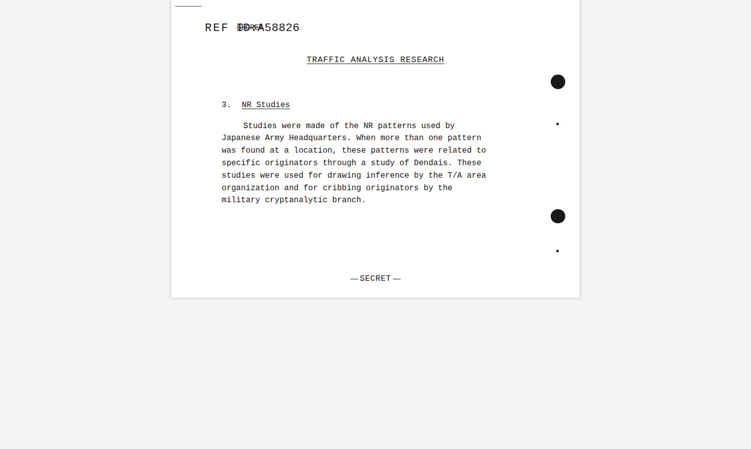REF ID:A58826 SECRET
TRAFFIC ANALYSIS RESEARCH
3. NR Studies
Studies were made of the NR patterns used by Japanese Army Headquarters. When more than one pattern was found at a location, these patterns were related to specific originators through a study of Dendais. These studies were used for drawing inference by the T/A area organization and for cribbing originators by the military cryptanalytic branch.
SECRET